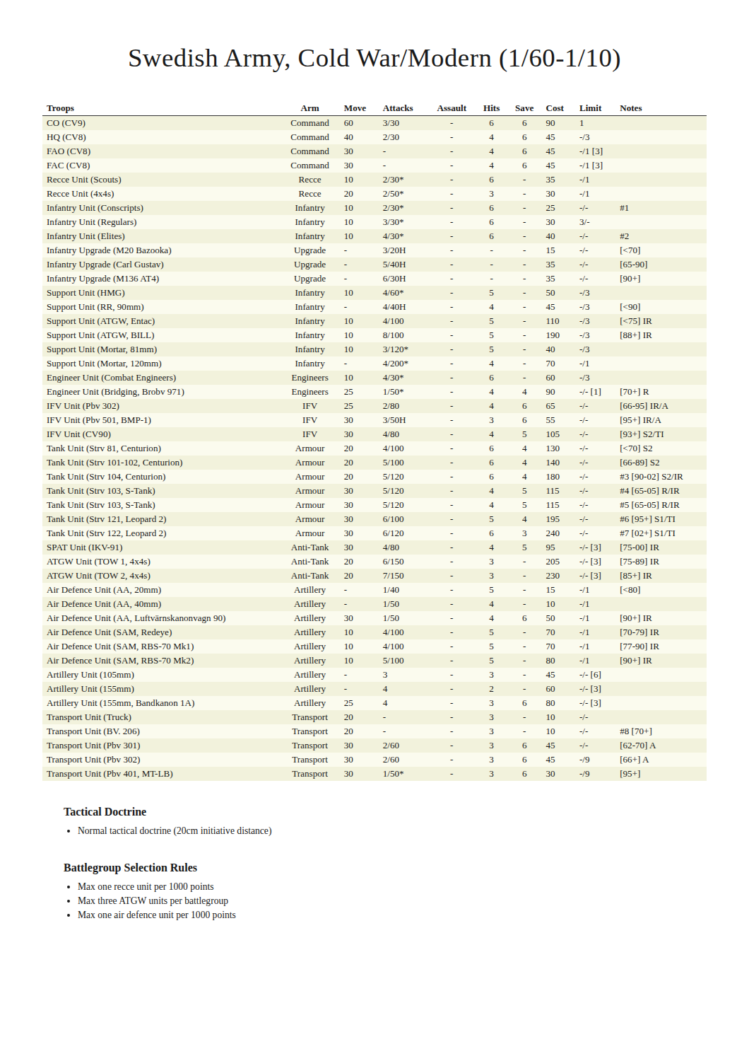Swedish Army, Cold War/Modern (1/60-1/10)
| Troops | Arm | Move | Attacks | Assault | Hits | Save | Cost | Limit | Notes |
| --- | --- | --- | --- | --- | --- | --- | --- | --- | --- |
| CO (CV9) | Command | 60 | 3/30 | - | 6 | 6 | 90 | 1 | |
| HQ (CV8) | Command | 40 | 2/30 | - | 4 | 6 | 45 | -/3 | |
| FAO (CV8) | Command | 30 | - | - | 4 | 6 | 45 | -/1 [3] | |
| FAC (CV8) | Command | 30 | - | - | 4 | 6 | 45 | -/1 [3] | |
| Recce Unit (Scouts) | Recce | 10 | 2/30* | - | 6 | - | 35 | -/1 | |
| Recce Unit (4x4s) | Recce | 20 | 2/50* | - | 3 | - | 30 | -/1 | |
| Infantry Unit (Conscripts) | Infantry | 10 | 2/30* | - | 6 | - | 25 | -/- | #1 |
| Infantry Unit (Regulars) | Infantry | 10 | 3/30* | - | 6 | - | 30 | 3/- | |
| Infantry Unit (Elites) | Infantry | 10 | 4/30* | - | 6 | - | 40 | -/- | #2 |
| Infantry Upgrade (M20 Bazooka) | Upgrade | - | 3/20H | - | - | - | 15 | -/- | [<70] |
| Infantry Upgrade (Carl Gustav) | Upgrade | - | 5/40H | - | - | - | 35 | -/- | [65-90] |
| Infantry Upgrade (M136 AT4) | Upgrade | - | 6/30H | - | - | - | 35 | -/- | [90+] |
| Support Unit (HMG) | Infantry | 10 | 4/60* | - | 5 | - | 50 | -/3 | |
| Support Unit (RR, 90mm) | Infantry | - | 4/40H | - | 4 | - | 45 | -/3 | [<90] |
| Support Unit (ATGW, Entac) | Infantry | 10 | 4/100 | - | 5 | - | 110 | -/3 | [<75] IR |
| Support Unit (ATGW, BILL) | Infantry | 10 | 8/100 | - | 5 | - | 190 | -/3 | [88+] IR |
| Support Unit (Mortar, 81mm) | Infantry | 10 | 3/120* | - | 5 | - | 40 | -/3 | |
| Support Unit (Mortar, 120mm) | Infantry | - | 4/200* | - | 4 | - | 70 | -/1 | |
| Engineer Unit (Combat Engineers) | Engineers | 10 | 4/30* | - | 6 | - | 60 | -/3 | |
| Engineer Unit (Bridging, Brobv 971) | Engineers | 25 | 1/50* | - | 4 | 4 | 90 | -/- [1] | [70+] R |
| IFV Unit (Pbv 302) | IFV | 25 | 2/80 | - | 4 | 6 | 65 | -/- | [66-95] IR/A |
| IFV Unit (Pbv 501, BMP-1) | IFV | 30 | 3/50H | - | 3 | 6 | 55 | -/- | [95+] IR/A |
| IFV Unit (CV90) | IFV | 30 | 4/80 | - | 4 | 5 | 105 | -/- | [93+] S2/TI |
| Tank Unit (Strv 81, Centurion) | Armour | 20 | 4/100 | - | 6 | 4 | 130 | -/- | [<70] S2 |
| Tank Unit (Strv 101-102, Centurion) | Armour | 20 | 5/100 | - | 6 | 4 | 140 | -/- | [66-89] S2 |
| Tank Unit (Strv 104, Centurion) | Armour | 20 | 5/120 | - | 6 | 4 | 180 | -/- | #3 [90-02] S2/IR |
| Tank Unit (Strv 103, S-Tank) | Armour | 30 | 5/120 | - | 4 | 5 | 115 | -/- | #4 [65-05] R/IR |
| Tank Unit (Strv 103, S-Tank) | Armour | 30 | 5/120 | - | 4 | 5 | 115 | -/- | #5 [65-05] R/IR |
| Tank Unit (Strv 121, Leopard 2) | Armour | 30 | 6/100 | - | 5 | 4 | 195 | -/- | #6 [95+] S1/TI |
| Tank Unit (Strv 122, Leopard 2) | Armour | 30 | 6/120 | - | 6 | 3 | 240 | -/- | #7 [02+] S1/TI |
| SPAT Unit (IKV-91) | Anti-Tank | 30 | 4/80 | - | 4 | 5 | 95 | -/- [3] | [75-00] IR |
| ATGW Unit (TOW 1, 4x4s) | Anti-Tank | 20 | 6/150 | - | 3 | - | 205 | -/- [3] | [75-89] IR |
| ATGW Unit (TOW 2, 4x4s) | Anti-Tank | 20 | 7/150 | - | 3 | - | 230 | -/- [3] | [85+] IR |
| Air Defence Unit (AA, 20mm) | Artillery | - | 1/40 | - | 5 | - | 15 | -/1 | [<80] |
| Air Defence Unit (AA, 40mm) | Artillery | - | 1/50 | - | 4 | - | 10 | -/1 | |
| Air Defence Unit (AA, Luftvärnskanonvagn 90) | Artillery | 30 | 1/50 | - | 4 | 6 | 50 | -/1 | [90+] IR |
| Air Defence Unit (SAM, Redeye) | Artillery | 10 | 4/100 | - | 5 | - | 70 | -/1 | [70-79] IR |
| Air Defence Unit (SAM, RBS-70 Mk1) | Artillery | 10 | 4/100 | - | 5 | - | 70 | -/1 | [77-90] IR |
| Air Defence Unit (SAM, RBS-70 Mk2) | Artillery | 10 | 5/100 | - | 5 | - | 80 | -/1 | [90+] IR |
| Artillery Unit (105mm) | Artillery | - | 3 | - | 3 | - | 45 | -/- [6] | |
| Artillery Unit (155mm) | Artillery | - | 4 | - | 2 | - | 60 | -/- [3] | |
| Artillery Unit (155mm, Bandkanon 1A) | Artillery | 25 | 4 | - | 3 | 6 | 80 | -/- [3] | |
| Transport Unit (Truck) | Transport | 20 | - | - | 3 | - | 10 | -/- | |
| Transport Unit (BV. 206) | Transport | 20 | - | - | 3 | - | 10 | -/- | #8 [70+] |
| Transport Unit (Pbv 301) | Transport | 30 | 2/60 | - | 3 | 6 | 45 | -/- | [62-70] A |
| Transport Unit (Pbv 302) | Transport | 30 | 2/60 | - | 3 | 6 | 45 | -/9 | [66+] A |
| Transport Unit (Pbv 401, MT-LB) | Transport | 30 | 1/50* | - | 3 | 6 | 30 | -/9 | [95+] |
Tactical Doctrine
Normal tactical doctrine (20cm initiative distance)
Battlegroup Selection Rules
Max one recce unit per 1000 points
Max three ATGW units per battlegroup
Max one air defence unit per 1000 points